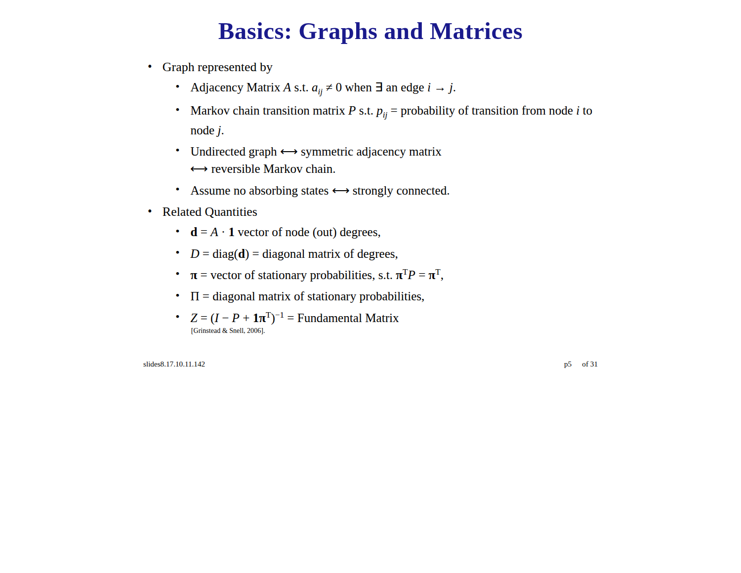Basics: Graphs and Matrices
Graph represented by
Adjacency Matrix A s.t. aij ≠ 0 when ∃ an edge i → j.
Markov chain transition matrix P s.t. pij = probability of transition from node i to node j.
Undirected graph ⟷ symmetric adjacency matrix
⟷ reversible Markov chain.
Assume no absorbing states ⟷ strongly connected.
Related Quantities
d = A · 1 vector of node (out) degrees,
D = diag(d) = diagonal matrix of degrees,
π = vector of stationary probabilities, s.t. πTP = πT,
Π = diagonal matrix of stationary probabilities,
Z = (I − P + 1 πT)−1 = Fundamental Matrix [Grinstead & Snell, 2006].
slides8.17.10.11.142
p5 of 31